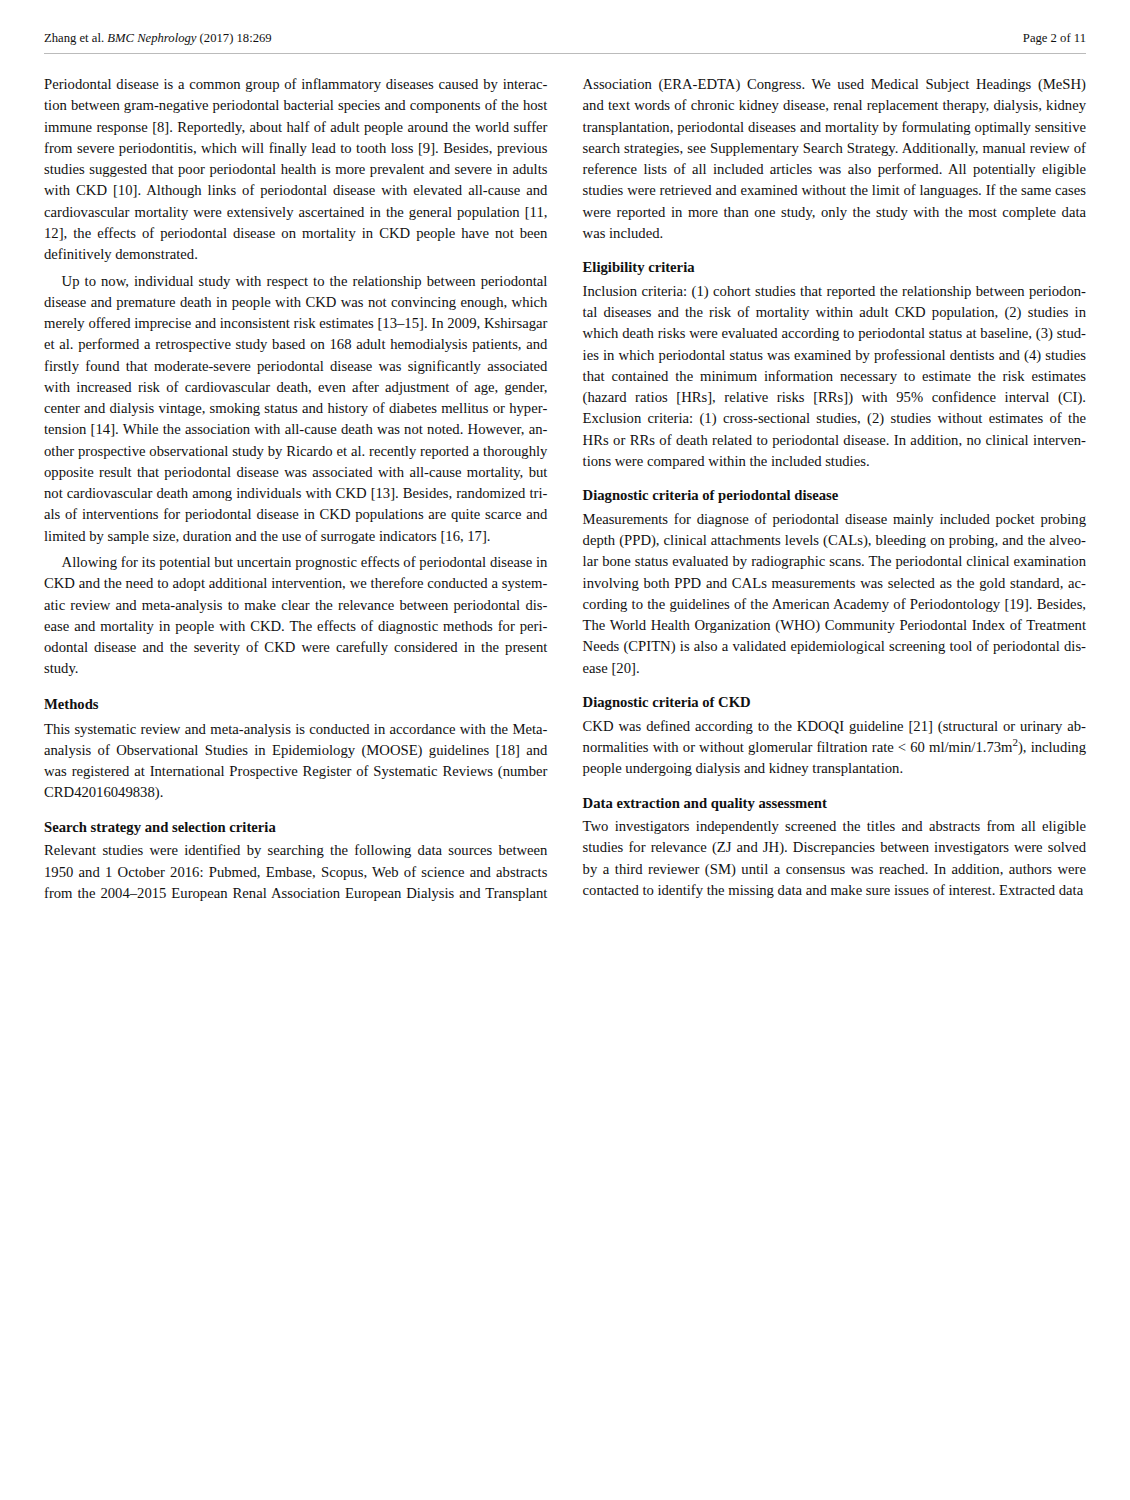Zhang et al. BMC Nephrology (2017) 18:269 Page 2 of 11
Periodontal disease is a common group of inflammatory diseases caused by interaction between gram-negative periodontal bacterial species and components of the host immune response [8]. Reportedly, about half of adult people around the world suffer from severe periodontitis, which will finally lead to tooth loss [9]. Besides, previous studies suggested that poor periodontal health is more prevalent and severe in adults with CKD [10]. Although links of periodontal disease with elevated all-cause and cardiovascular mortality were extensively ascertained in the general population [11, 12], the effects of periodontal disease on mortality in CKD people have not been definitively demonstrated.
Up to now, individual study with respect to the relationship between periodontal disease and premature death in people with CKD was not convincing enough, which merely offered imprecise and inconsistent risk estimates [13–15]. In 2009, Kshirsagar et al. performed a retrospective study based on 168 adult hemodialysis patients, and firstly found that moderate-severe periodontal disease was significantly associated with increased risk of cardiovascular death, even after adjustment of age, gender, center and dialysis vintage, smoking status and history of diabetes mellitus or hypertension [14]. While the association with all-cause death was not noted. However, another prospective observational study by Ricardo et al. recently reported a thoroughly opposite result that periodontal disease was associated with all-cause mortality, but not cardiovascular death among individuals with CKD [13]. Besides, randomized trials of interventions for periodontal disease in CKD populations are quite scarce and limited by sample size, duration and the use of surrogate indicators [16, 17].
Allowing for its potential but uncertain prognostic effects of periodontal disease in CKD and the need to adopt additional intervention, we therefore conducted a systematic review and meta-analysis to make clear the relevance between periodontal disease and mortality in people with CKD. The effects of diagnostic methods for periodontal disease and the severity of CKD were carefully considered in the present study.
Methods
This systematic review and meta-analysis is conducted in accordance with the Meta-analysis of Observational Studies in Epidemiology (MOOSE) guidelines [18] and was registered at International Prospective Register of Systematic Reviews (number CRD42016049838).
Search strategy and selection criteria
Relevant studies were identified by searching the following data sources between 1950 and 1 October 2016: Pubmed, Embase, Scopus, Web of science and abstracts from the 2004–2015 European Renal Association European Dialysis and Transplant Association (ERA-EDTA) Congress. We used Medical Subject Headings (MeSH) and text words of chronic kidney disease, renal replacement therapy, dialysis, kidney transplantation, periodontal diseases and mortality by formulating optimally sensitive search strategies, see Supplementary Search Strategy. Additionally, manual review of reference lists of all included articles was also performed. All potentially eligible studies were retrieved and examined without the limit of languages. If the same cases were reported in more than one study, only the study with the most complete data was included.
Eligibility criteria
Inclusion criteria: (1) cohort studies that reported the relationship between periodontal diseases and the risk of mortality within adult CKD population, (2) studies in which death risks were evaluated according to periodontal status at baseline, (3) studies in which periodontal status was examined by professional dentists and (4) studies that contained the minimum information necessary to estimate the risk estimates (hazard ratios [HRs], relative risks [RRs]) with 95% confidence interval (CI). Exclusion criteria: (1) cross-sectional studies, (2) studies without estimates of the HRs or RRs of death related to periodontal disease. In addition, no clinical interventions were compared within the included studies.
Diagnostic criteria of periodontal disease
Measurements for diagnose of periodontal disease mainly included pocket probing depth (PPD), clinical attachments levels (CALs), bleeding on probing, and the alveolar bone status evaluated by radiographic scans. The periodontal clinical examination involving both PPD and CALs measurements was selected as the gold standard, according to the guidelines of the American Academy of Periodontology [19]. Besides, The World Health Organization (WHO) Community Periodontal Index of Treatment Needs (CPITN) is also a validated epidemiological screening tool of periodontal disease [20].
Diagnostic criteria of CKD
CKD was defined according to the KDOQI guideline [21] (structural or urinary abnormalities with or without glomerular filtration rate < 60 ml/min/1.73m2), including people undergoing dialysis and kidney transplantation.
Data extraction and quality assessment
Two investigators independently screened the titles and abstracts from all eligible studies for relevance (ZJ and JH). Discrepancies between investigators were solved by a third reviewer (SM) until a consensus was reached. In addition, authors were contacted to identify the missing data and make sure issues of interest. Extracted data